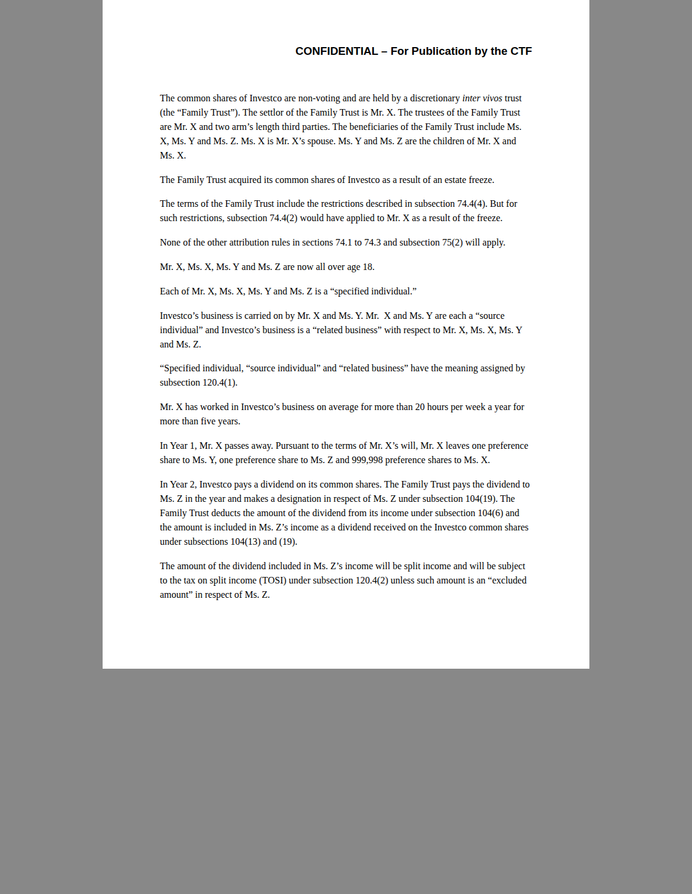CONFIDENTIAL – For Publication by the CTF
The common shares of Investco are non-voting and are held by a discretionary inter vivos trust (the “Family Trust”). The settlor of the Family Trust is Mr. X. The trustees of the Family Trust are Mr. X and two arm’s length third parties. The beneficiaries of the Family Trust include Ms. X, Ms. Y and Ms. Z. Ms. X is Mr. X’s spouse. Ms. Y and Ms. Z are the children of Mr. X and Ms. X.
The Family Trust acquired its common shares of Investco as a result of an estate freeze.
The terms of the Family Trust include the restrictions described in subsection 74.4(4). But for such restrictions, subsection 74.4(2) would have applied to Mr. X as a result of the freeze.
None of the other attribution rules in sections 74.1 to 74.3 and subsection 75(2) will apply.
Mr. X, Ms. X, Ms. Y and Ms. Z are now all over age 18.
Each of Mr. X, Ms. X, Ms. Y and Ms. Z is a “specified individual.”
Investco’s business is carried on by Mr. X and Ms. Y. Mr. X and Ms. Y are each a “source individual” and Investco’s business is a “related business” with respect to Mr. X, Ms. X, Ms. Y and Ms. Z.
“Specified individual, “source individual” and “related business” have the meaning assigned by subsection 120.4(1).
Mr. X has worked in Investco’s business on average for more than 20 hours per week a year for more than five years.
In Year 1, Mr. X passes away. Pursuant to the terms of Mr. X’s will, Mr. X leaves one preference share to Ms. Y, one preference share to Ms. Z and 999,998 preference shares to Ms. X.
In Year 2, Investco pays a dividend on its common shares. The Family Trust pays the dividend to Ms. Z in the year and makes a designation in respect of Ms. Z under subsection 104(19). The Family Trust deducts the amount of the dividend from its income under subsection 104(6) and the amount is included in Ms. Z’s income as a dividend received on the Investco common shares under subsections 104(13) and (19).
The amount of the dividend included in Ms. Z’s income will be split income and will be subject to the tax on split income (TOSI) under subsection 120.4(2) unless such amount is an “excluded amount” in respect of Ms. Z.